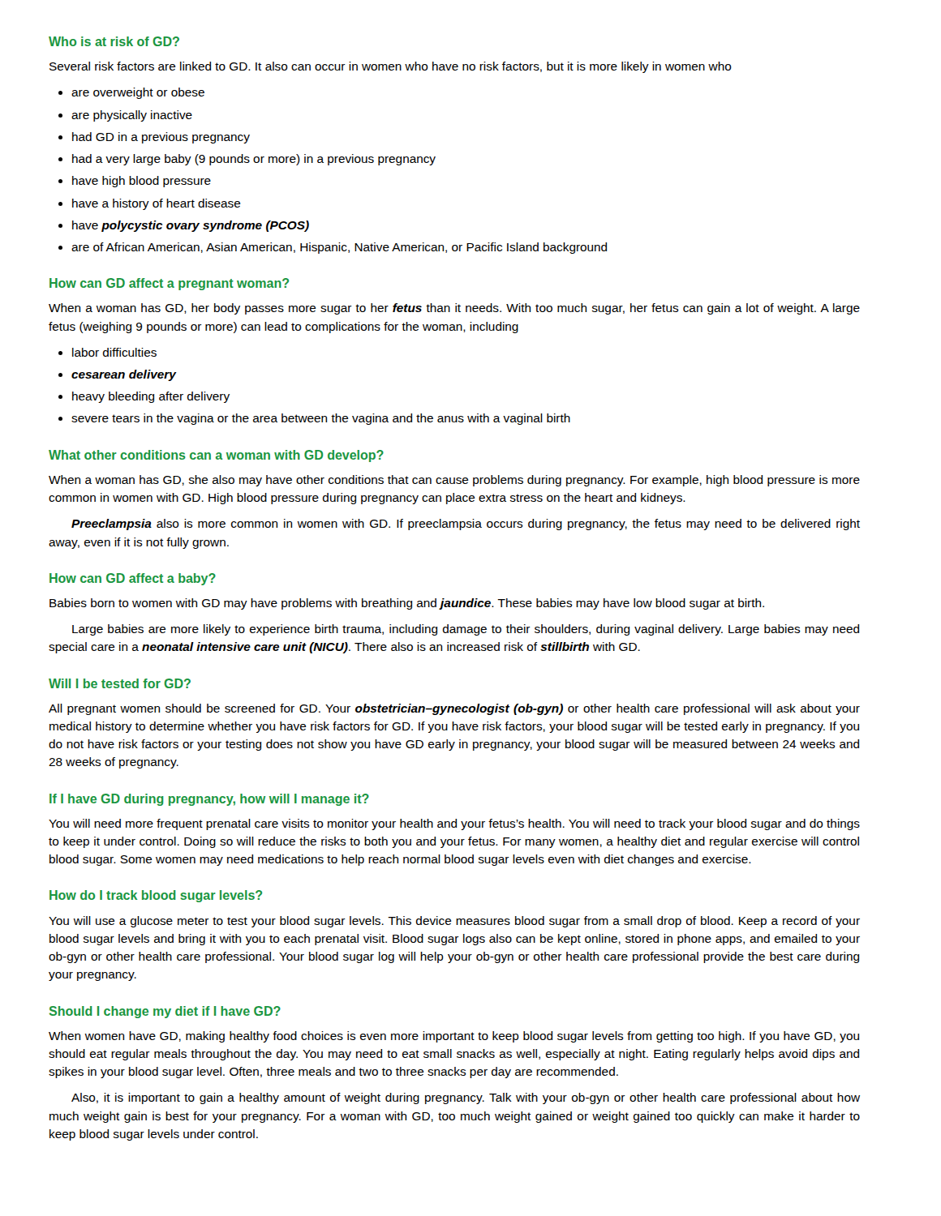Who is at risk of GD?
Several risk factors are linked to GD. It also can occur in women who have no risk factors, but it is more likely in women who
are overweight or obese
are physically inactive
had GD in a previous pregnancy
had a very large baby (9 pounds or more) in a previous pregnancy
have high blood pressure
have a history of heart disease
have polycystic ovary syndrome (PCOS)
are of African American, Asian American, Hispanic, Native American, or Pacific Island background
How can GD affect a pregnant woman?
When a woman has GD, her body passes more sugar to her fetus than it needs. With too much sugar, her fetus can gain a lot of weight. A large fetus (weighing 9 pounds or more) can lead to complications for the woman, including
labor difficulties
cesarean delivery
heavy bleeding after delivery
severe tears in the vagina or the area between the vagina and the anus with a vaginal birth
What other conditions can a woman with GD develop?
When a woman has GD, she also may have other conditions that can cause problems during pregnancy. For example, high blood pressure is more common in women with GD. High blood pressure during pregnancy can place extra stress on the heart and kidneys.
Preeclampsia also is more common in women with GD. If preeclampsia occurs during pregnancy, the fetus may need to be delivered right away, even if it is not fully grown.
How can GD affect a baby?
Babies born to women with GD may have problems with breathing and jaundice. These babies may have low blood sugar at birth.
Large babies are more likely to experience birth trauma, including damage to their shoulders, during vaginal delivery. Large babies may need special care in a neonatal intensive care unit (NICU). There also is an increased risk of stillbirth with GD.
Will I be tested for GD?
All pregnant women should be screened for GD. Your obstetrician–gynecologist (ob-gyn) or other health care professional will ask about your medical history to determine whether you have risk factors for GD. If you have risk factors, your blood sugar will be tested early in pregnancy. If you do not have risk factors or your testing does not show you have GD early in pregnancy, your blood sugar will be measured between 24 weeks and 28 weeks of pregnancy.
If I have GD during pregnancy, how will I manage it?
You will need more frequent prenatal care visits to monitor your health and your fetus’s health. You will need to track your blood sugar and do things to keep it under control. Doing so will reduce the risks to both you and your fetus. For many women, a healthy diet and regular exercise will control blood sugar. Some women may need medications to help reach normal blood sugar levels even with diet changes and exercise.
How do I track blood sugar levels?
You will use a glucose meter to test your blood sugar levels. This device measures blood sugar from a small drop of blood. Keep a record of your blood sugar levels and bring it with you to each prenatal visit. Blood sugar logs also can be kept online, stored in phone apps, and emailed to your ob-gyn or other health care professional. Your blood sugar log will help your ob-gyn or other health care professional provide the best care during your pregnancy.
Should I change my diet if I have GD?
When women have GD, making healthy food choices is even more important to keep blood sugar levels from getting too high. If you have GD, you should eat regular meals throughout the day. You may need to eat small snacks as well, especially at night. Eating regularly helps avoid dips and spikes in your blood sugar level. Often, three meals and two to three snacks per day are recommended.
Also, it is important to gain a healthy amount of weight during pregnancy. Talk with your ob-gyn or other health care professional about how much weight gain is best for your pregnancy. For a woman with GD, too much weight gained or weight gained too quickly can make it harder to keep blood sugar levels under control.